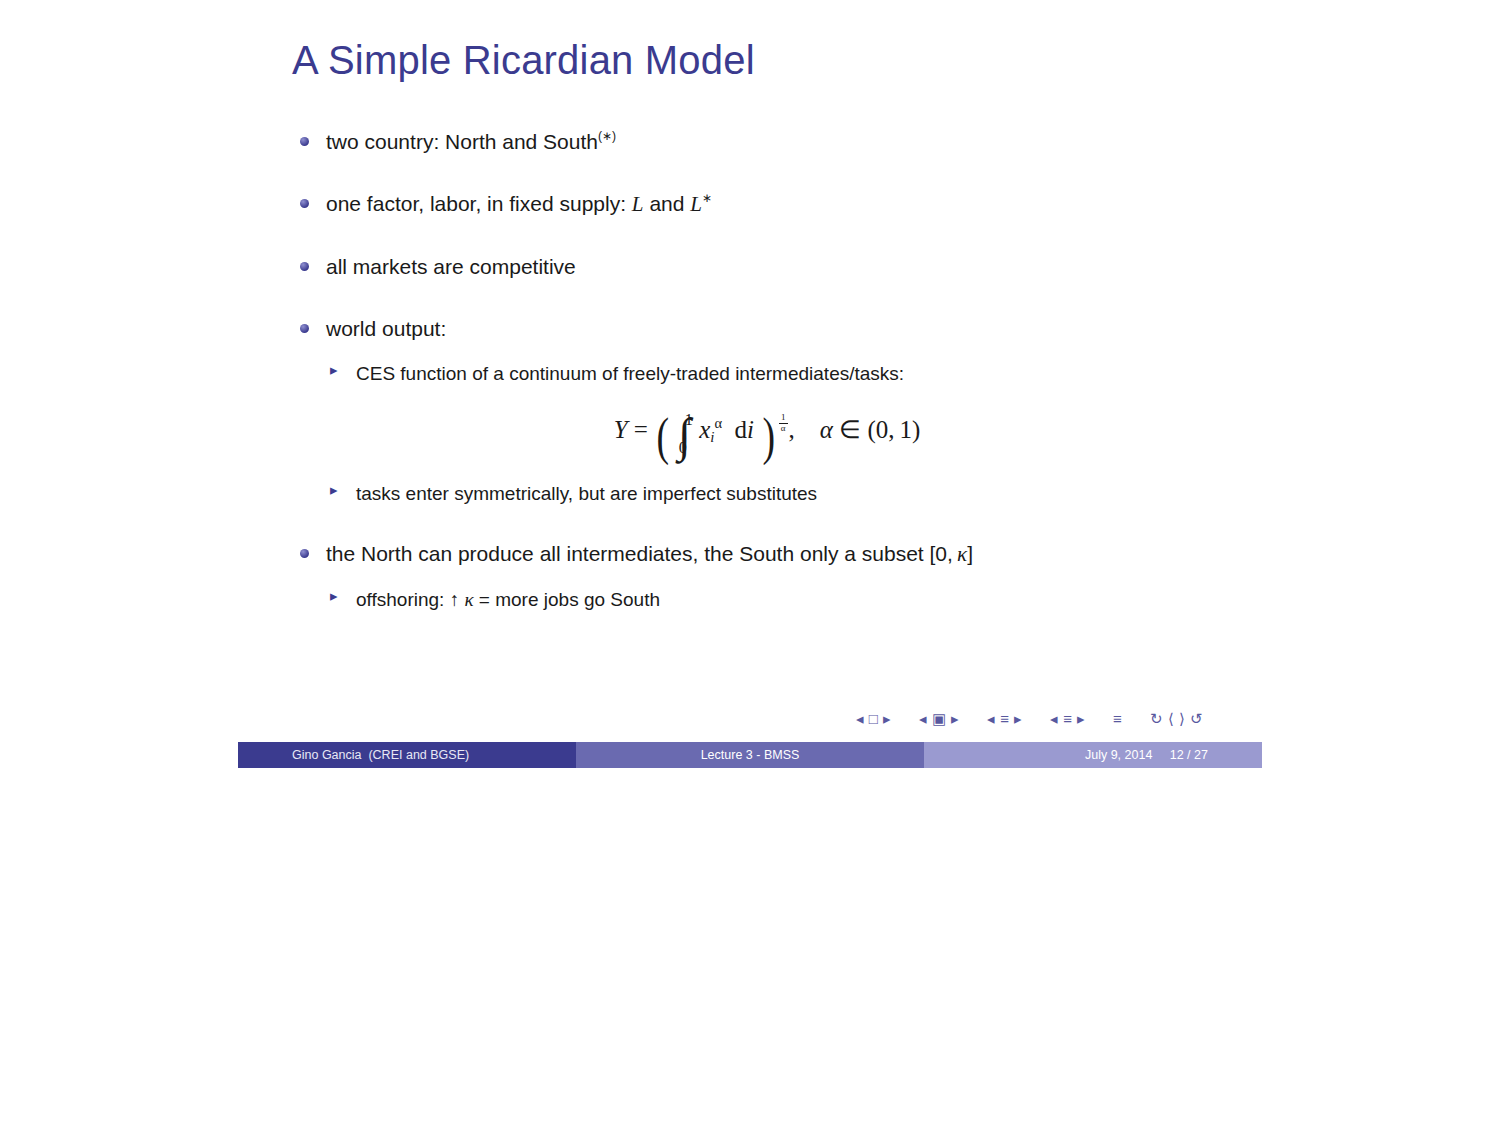A Simple Ricardian Model
two country: North and South(∗)
one factor, labor, in fixed supply: L and L∗
all markets are competitive
world output:
CES function of a continuum of freely-traded intermediates/tasks:
Y = ( ∫10 xiα di )1 α, α ∈ (0, 1)
tasks enter symmetrically, but are imperfect substitutes
the North can produce all intermediates, the South only a subset [0, κ]
offshoring: ↑ κ = more jobs go South
◂□▸ ◂▣▸ ◂≡▸ ◂≡▸ ≡ ↻⟨⟩↺
Gino Gancia (CREI and BGSE)
Lecture 3 - BMSS
July 9, 2014 12 / 27